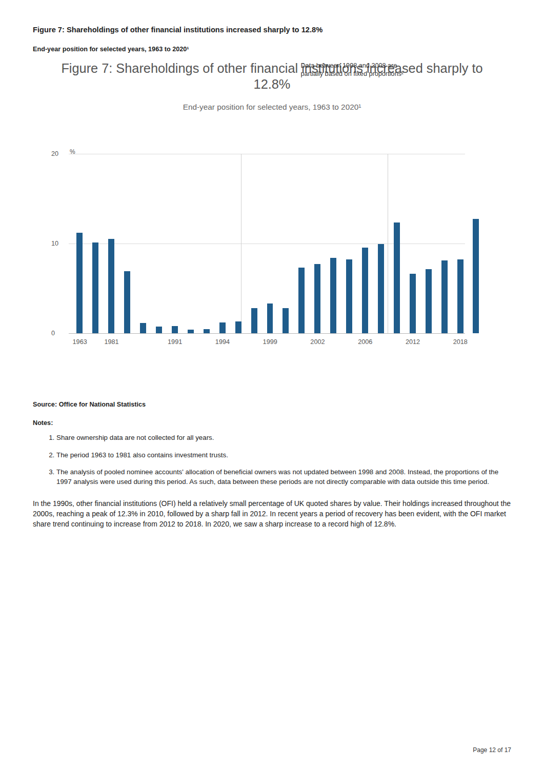Figure 7: Shareholdings of other financial institutions increased sharply to 12.8%
End-year position for selected years, 1963 to 2020¹
Figure 7: Shareholdings of other financial institutions increased sharply to 12.8%
End-year position for selected years, 1963 to 2020¹
Data between 1998 and 2008 are partially based on fixed proportions²
%
20
10
0
1963
1981
1991
1994
1999
2002
2006
2012
2018
Source: Office for National Statistics
Notes:
Share ownership data are not collected for all years.
The period 1963 to 1981 also contains investment trusts.
The analysis of pooled nominee accounts' allocation of beneficial owners was not updated between 1998 and 2008. Instead, the proportions of the 1997 analysis were used during this period. As such, data between these periods are not directly comparable with data outside this time period.
In the 1990s, other financial institutions (OFI) held a relatively small percentage of UK quoted shares by value. Their holdings increased throughout the 2000s, reaching a peak of 12.3% in 2010, followed by a sharp fall in 2012. In recent years a period of recovery has been evident, with the OFI market share trend continuing to increase from 2012 to 2018. In 2020, we saw a sharp increase to a record high of 12.8%.
Page 12 of 17